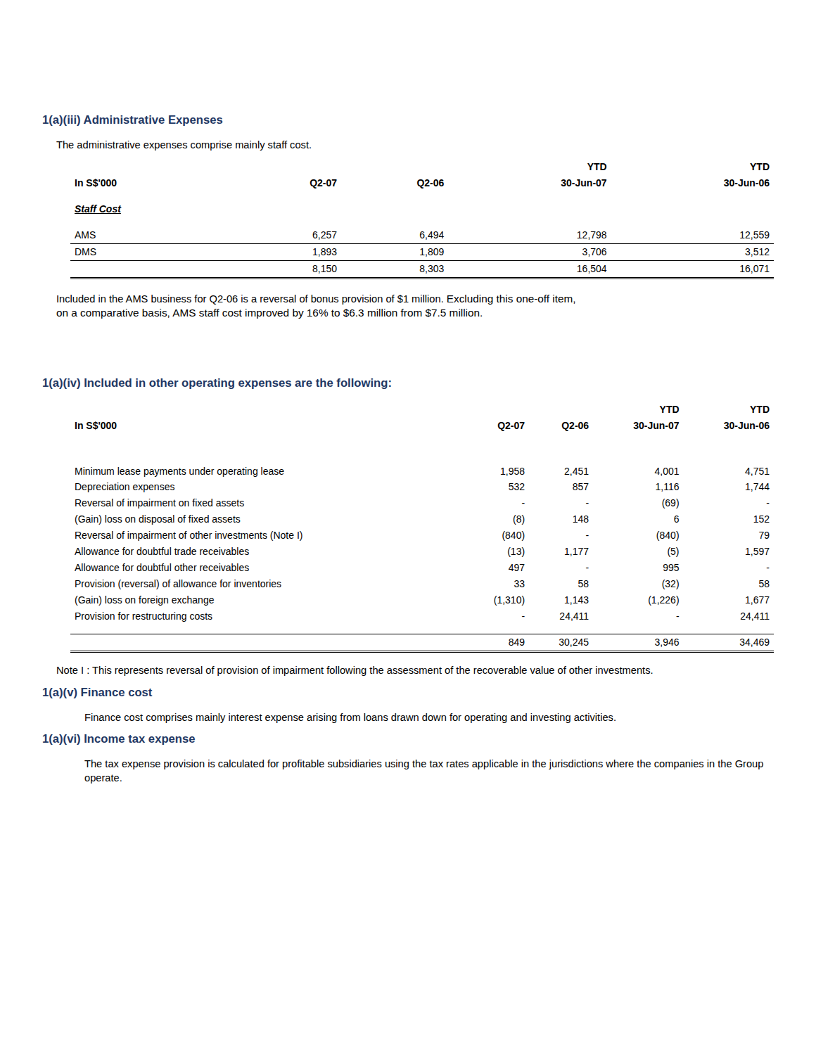1(a)(iii) Administrative Expenses
The administrative expenses comprise mainly staff cost.
| | | | YTD | YTD |
| In S$'000 | Q2-07 | Q2-06 | 30-Jun-07 | 30-Jun-06 |
| Staff Cost | | | | |
| AMS | 6,257 | 6,494 | 12,798 | 12,559 |
| DMS | 1,893 | 1,809 | 3,706 | 3,512 |
| | 8,150 | 8,303 | 16,504 | 16,071 |
Included in the AMS business for Q2-06 is a reversal of bonus provision of $1 million. Excluding this one-off item,
on a comparative basis, AMS staff cost improved by 16% to $6.3 million from $7.5 million.
1(a)(iv) Included in other operating expenses are the following:
| | | | YTD | YTD |
| In S$'000 | Q2-07 | Q2-06 | 30-Jun-07 | 30-Jun-06 |
| Minimum lease payments under operating lease | 1,958 | 2,451 | 4,001 | 4,751 |
| Depreciation expenses | 532 | 857 | 1,116 | 1,744 |
| Reversal of impairment on fixed assets | - | - | (69) | - |
| (Gain) loss on disposal of fixed assets | (8) | 148 | 6 | 152 |
| Reversal of impairment of other investments (Note I) | (840) | - | (840) | 79 |
| Allowance for doubtful trade receivables | (13) | 1,177 | (5) | 1,597 |
| Allowance for doubtful other receivables | 497 | - | 995 | - |
| Provision (reversal) of allowance for inventories | 33 | 58 | (32) | 58 |
| (Gain) loss on foreign exchange | (1,310) | 1,143 | (1,226) | 1,677 |
| Provision for restructuring costs | - | 24,411 | - | 24,411 |
| | 849 | 30,245 | 3,946 | 34,469 |
Note I : This represents reversal of provision of impairment following the assessment of the recoverable value of other investments.
1(a)(v) Finance cost
Finance cost comprises mainly interest expense arising from loans drawn down for operating and investing activities.
1(a)(vi) Income tax expense
The tax expense provision is calculated for profitable subsidiaries using the tax rates applicable in the jurisdictions where the companies in the Group operate.